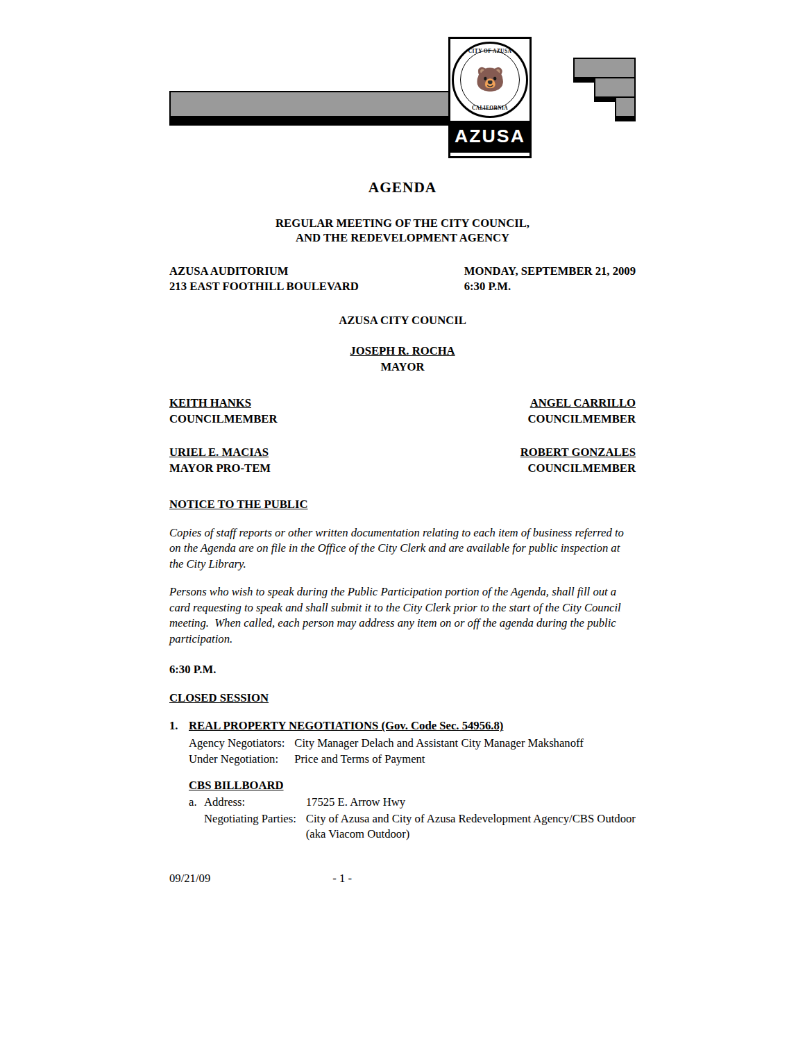CITY OF AZUSA
🐻
CALIFORNIA
AZUSA
AGENDA
REGULAR MEETING OF THE CITY COUNCIL,
AND THE REDEVELOPMENT AGENCY
AZUSA AUDITORIUM
213 EAST FOOTHILL BOULEVARD
MONDAY, SEPTEMBER 21, 2009
6:30 P.M.
AZUSA CITY COUNCIL
JOSEPH R. ROCHA
MAYOR
KEITH HANKS
COUNCILMEMBER
ANGEL CARRILLO
COUNCILMEMBER
URIEL E. MACIAS
MAYOR PRO-TEM
ROBERT GONZALES
COUNCILMEMBER
NOTICE TO THE PUBLIC
Copies of staff reports or other written documentation relating to each item of business referred to on the Agenda are on file in the Office of the City Clerk and are available for public inspection at the City Library.
Persons who wish to speak during the Public Participation portion of the Agenda, shall fill out a card requesting to speak and shall submit it to the City Clerk prior to the start of the City Council meeting. When called, each person may address any item on or off the agenda during the public participation.
6:30 P.M.
CLOSED SESSION
1.
REAL PROPERTY NEGOTIATIONS (Gov. Code Sec. 54956.8)
| Agency Negotiators: | City Manager Delach and Assistant City Manager Makshanoff |
| Under Negotiation: | Price and Terms of Payment |
CBS BILLBOARD
a.
| Address: | 17525 E. Arrow Hwy |
| Negotiating Parties: | City of Azusa and City of Azusa Redevelopment Agency/CBS Outdoor (aka Viacom Outdoor) |
09/21/09
- 1 -